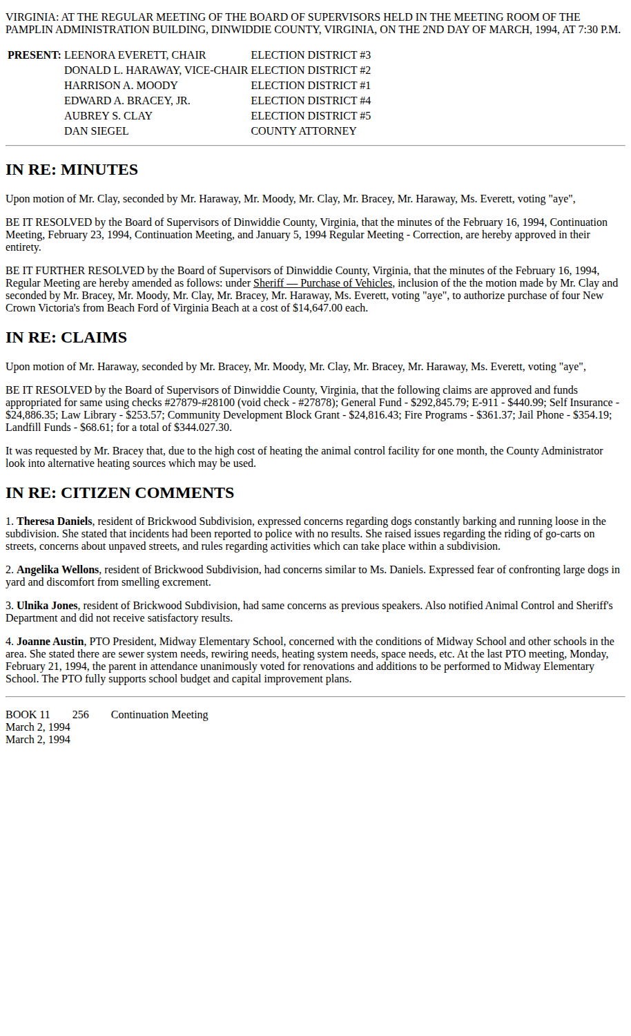VIRGINIA: AT THE REGULAR MEETING OF THE BOARD OF SUPERVISORS HELD IN THE MEETING ROOM OF THE PAMPLIN ADMINISTRATION BUILDING, DINWIDDIE COUNTY, VIRGINIA, ON THE 2ND DAY OF MARCH, 1994, AT 7:30 P.M.
| PRESENT: | LEENORA EVERETT, CHAIR | ELECTION DISTRICT #3 |
| | DONALD L. HARAWAY, VICE-CHAIR | ELECTION DISTRICT #2 |
| | HARRISON A. MOODY | ELECTION DISTRICT #1 |
| | EDWARD A. BRACEY, JR. | ELECTION DISTRICT #4 |
| | AUBREY S. CLAY | ELECTION DISTRICT #5 |
| | DAN SIEGEL | COUNTY ATTORNEY |
IN RE: MINUTES
Upon motion of Mr. Clay, seconded by Mr. Haraway, Mr. Moody, Mr. Clay, Mr. Bracey, Mr. Haraway, Ms. Everett, voting "aye",
BE IT RESOLVED by the Board of Supervisors of Dinwiddie County, Virginia, that the minutes of the February 16, 1994, Continuation Meeting, February 23, 1994, Continuation Meeting, and January 5, 1994 Regular Meeting - Correction, are hereby approved in their entirety.
BE IT FURTHER RESOLVED by the Board of Supervisors of Dinwiddie County, Virginia, that the minutes of the February 16, 1994, Regular Meeting are hereby amended as follows: under Sheriff — Purchase of Vehicles, inclusion of the the motion made by Mr. Clay and seconded by Mr. Bracey, Mr. Moody, Mr. Clay, Mr. Bracey, Mr. Haraway, Ms. Everett, voting "aye", to authorize purchase of four New Crown Victoria's from Beach Ford of Virginia Beach at a cost of $14,647.00 each.
IN RE: CLAIMS
Upon motion of Mr. Haraway, seconded by Mr. Bracey, Mr. Moody, Mr. Clay, Mr. Bracey, Mr. Haraway, Ms. Everett, voting "aye",
BE IT RESOLVED by the Board of Supervisors of Dinwiddie County, Virginia, that the following claims are approved and funds appropriated for same using checks #27879-#28100 (void check - #27878); General Fund - $292,845.79; E-911 - $440.99; Self Insurance - $24,886.35; Law Library - $253.57; Community Development Block Grant - $24,816.43; Fire Programs - $361.37; Jail Phone - $354.19; Landfill Funds - $68.61; for a total of $344.027.30.
It was requested by Mr. Bracey that, due to the high cost of heating the animal control facility for one month, the County Administrator look into alternative heating sources which may be used.
IN RE: CITIZEN COMMENTS
1. Theresa Daniels, resident of Brickwood Subdivision, expressed concerns regarding dogs constantly barking and running loose in the subdivision. She stated that incidents had been reported to police with no results. She raised issues regarding the riding of go-carts on streets, concerns about unpaved streets, and rules regarding activities which can take place within a subdivision.
2. Angelika Wellons, resident of Brickwood Subdivision, had concerns similar to Ms. Daniels. Expressed fear of confronting large dogs in yard and discomfort from smelling excrement.
3. Ulnika Jones, resident of Brickwood Subdivision, had same concerns as previous speakers. Also notified Animal Control and Sheriff's Department and did not receive satisfactory results.
4. Joanne Austin, PTO President, Midway Elementary School, concerned with the conditions of Midway School and other schools in the area. She stated there are sewer system needs, rewiring needs, heating system needs, space needs, etc. At the last PTO meeting, Monday, February 21, 1994, the parent in attendance unanimously voted for renovations and additions to be performed to Midway Elementary School. The PTO fully supports school budget and capital improvement plans.
BOOK 11 256 Continuation Meeting
March 2, 1994
March 2, 1994